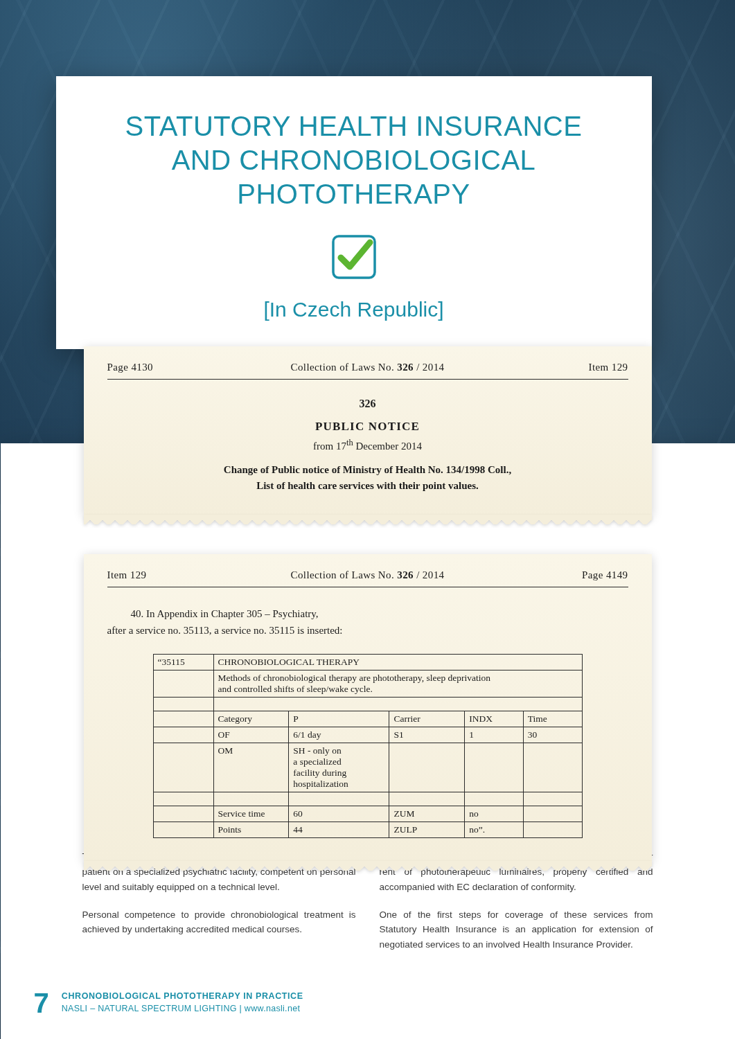STATUTORY HEALTH INSURANCE
AND CHRONOBIOLOGICAL
PHOTOTHERAPY
[In Czech Republic]
Page 4130
Collection of Laws No. 326 / 2014
Item 129
326
PUBLIC NOTICE
from 17th December 2014
Change of Public notice of Ministry of Health No. 134/1998 Coll.,
List of health care services with their point values.
Item 129
Collection of Laws No. 326 / 2014
Page 4149
40. In Appendix in Chapter 305 – Psychiatry,
after a service no. 35113, a service no. 35115 is inserted:
| “35115 | CHRONOBIOLOGICAL THERAPY |
| | Methods of chronobiological therapy are phototherapy, sleep deprivation and controlled shifts of sleep/wake cycle. |
| | Category | P | Carrier | INDX | Time |
| | OF | 6/1 day | S1 | 1 | 30 |
| | OM | SH - only on a specialized facility during hospitalization | | | |
| | Service time | 60 | ZUM | no | |
| | Points | 44 | ZULP | no”. | |
The treatment may only be provided during hospitalization of the patient on a specialized psychiatric facility, competent on personal level and suitably equipped on a technical level.
Personal competence to provide chronobiological treatment is achieved by undertaking accredited medical courses.
Technical eligibility is supported by a document of ownership or rent of phototherapeutic luminaires, properly certified and accompanied with EC declaration of conformity.
One of the first steps for coverage of these services from Statutory Health Insurance is an application for extension of negotiated services to an involved Health Insurance Provider.
7
CHRONOBIOLOGICAL PHOTOTHERAPY IN PRACTICE
NASLI – NATURAL SPECTRUM LIGHTING | www.nasli.net